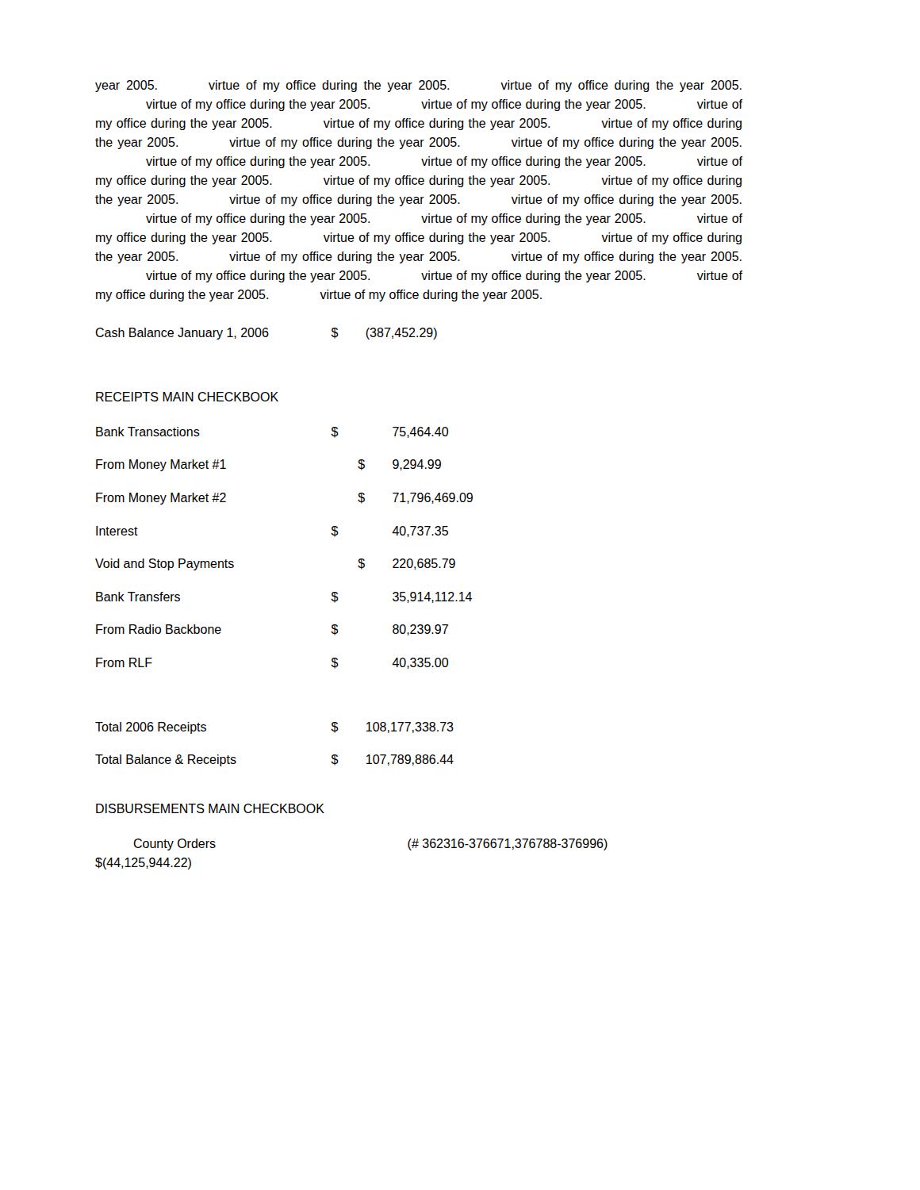year 2005. virtue of my office during the year 2005. virtue of my office during the year 2005. virtue of my office during the year 2005. virtue of my office during the year 2005. virtue of my office during the year 2005. virtue of my office during the year 2005. virtue of my office during the year 2005. virtue of my office during the year 2005. virtue of my office during the year 2005. virtue of my office during the year 2005. virtue of my office during the year 2005. virtue of my office during the year 2005. virtue of my office during the year 2005. virtue of my office during the year 2005. virtue of my office during the year 2005. virtue of my office during the year 2005. virtue of my office during the year 2005. virtue of my office during the year 2005. virtue of my office during the year 2005. virtue of my office during the year 2005. virtue of my office during the year 2005. virtue of my office during the year 2005. virtue of my office during the year 2005. virtue of my office during the year 2005. virtue of my office during the year 2005. virtue of my office during the year 2005. virtue of my office during the year 2005.
| Cash Balance January 1, 2006 | $ | (387,452.29) |
RECEIPTS MAIN CHECKBOOK
| Bank Transactions | $ | 75,464.40 |
| From Money Market #1 | $ | 9,294.99 |
| From Money Market #2 | $ | 71,796,469.09 |
| Interest | $ | 40,737.35 |
| Void and Stop Payments | $ | 220,685.79 |
| Bank Transfers | $ | 35,914,112.14 |
| From Radio Backbone | $ | 80,239.97 |
| From RLF | $ | 40,335.00 |
| Total 2006 Receipts | $ | 108,177,338.73 |
| Total Balance & Receipts | $ | 107,789,886.44 |
DISBURSEMENTS MAIN CHECKBOOK
County Orders(# 362316-376671,376788-376996)
$(44,125,944.22)